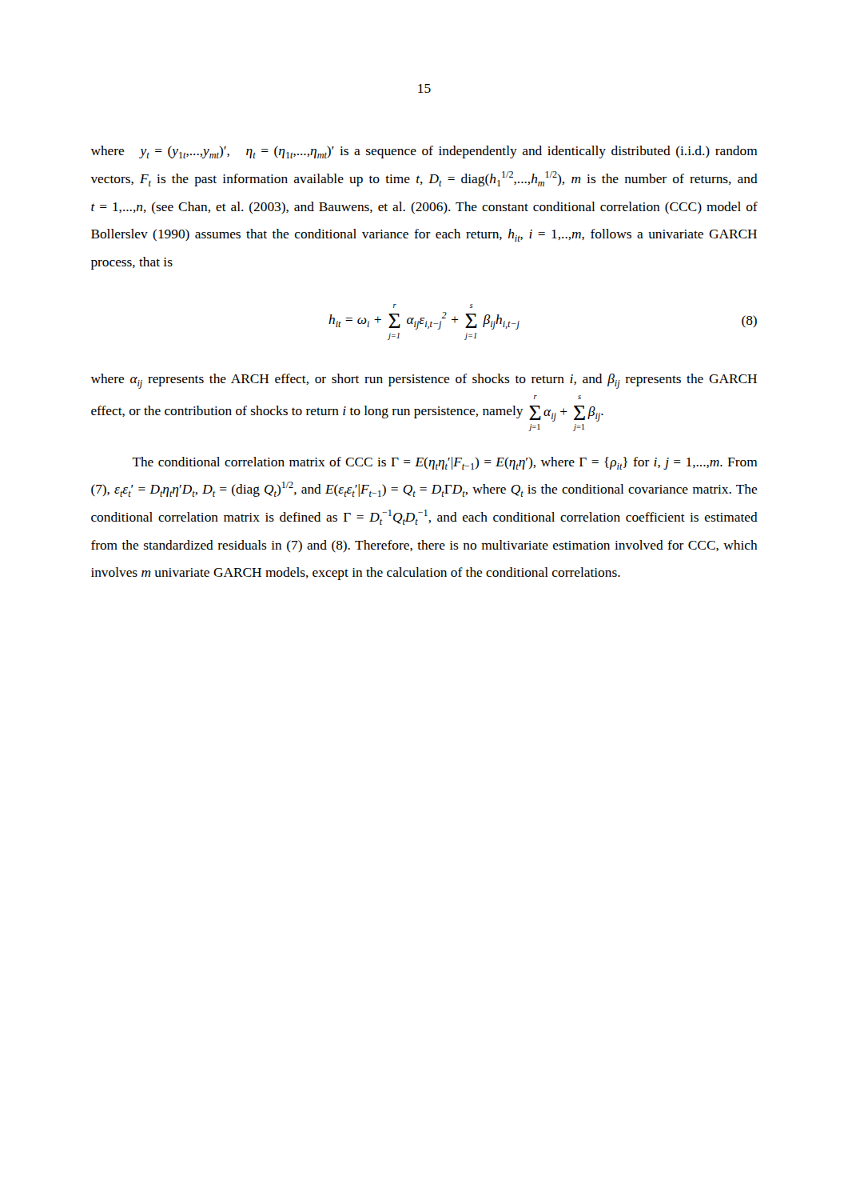15
where yt = (y1t,...,ymt)′, ηt = (η1t,...,ηmt)′ is a sequence of independently and identically distributed (i.i.d.) random vectors, Ft is the past information available up to time t, Dt = diag(h11/2,...,hm1/2), m is the number of returns, and t = 1,...,n, (see Chan, et al. (2003), and Bauwens, et al. (2006). The constant conditional correlation (CCC) model of Bollerslev (1990) assumes that the conditional variance for each return, hit, i = 1,..,m, follows a univariate GARCH process, that is
hit = ωi + rΣj=1 αijεi,t−j2 + sΣj=1 βijhi,t−j (8)
where αij represents the ARCH effect, or short run persistence of shocks to return i, and βij represents the GARCH effect, or the contribution of shocks to return i to long run persistence, namely rΣj=1 αij + sΣj=1 βij.
The conditional correlation matrix of CCC is Γ = E(ηtηt′|Ft−1) = E(ηtη′), where Γ = {ρit} for i, j = 1,...,m. From (7), εtεt′ = Dtηtη′Dt, Dt = (diag Qt)1/2, and E(εtεt′|Ft−1) = Qt = DtΓDt, where Qt is the conditional covariance matrix. The conditional correlation matrix is defined as Γ = Dt−1QtDt−1, and each conditional correlation coefficient is estimated from the standardized residuals in (7) and (8). Therefore, there is no multivariate estimation involved for CCC, which involves m univariate GARCH models, except in the calculation of the conditional correlations.